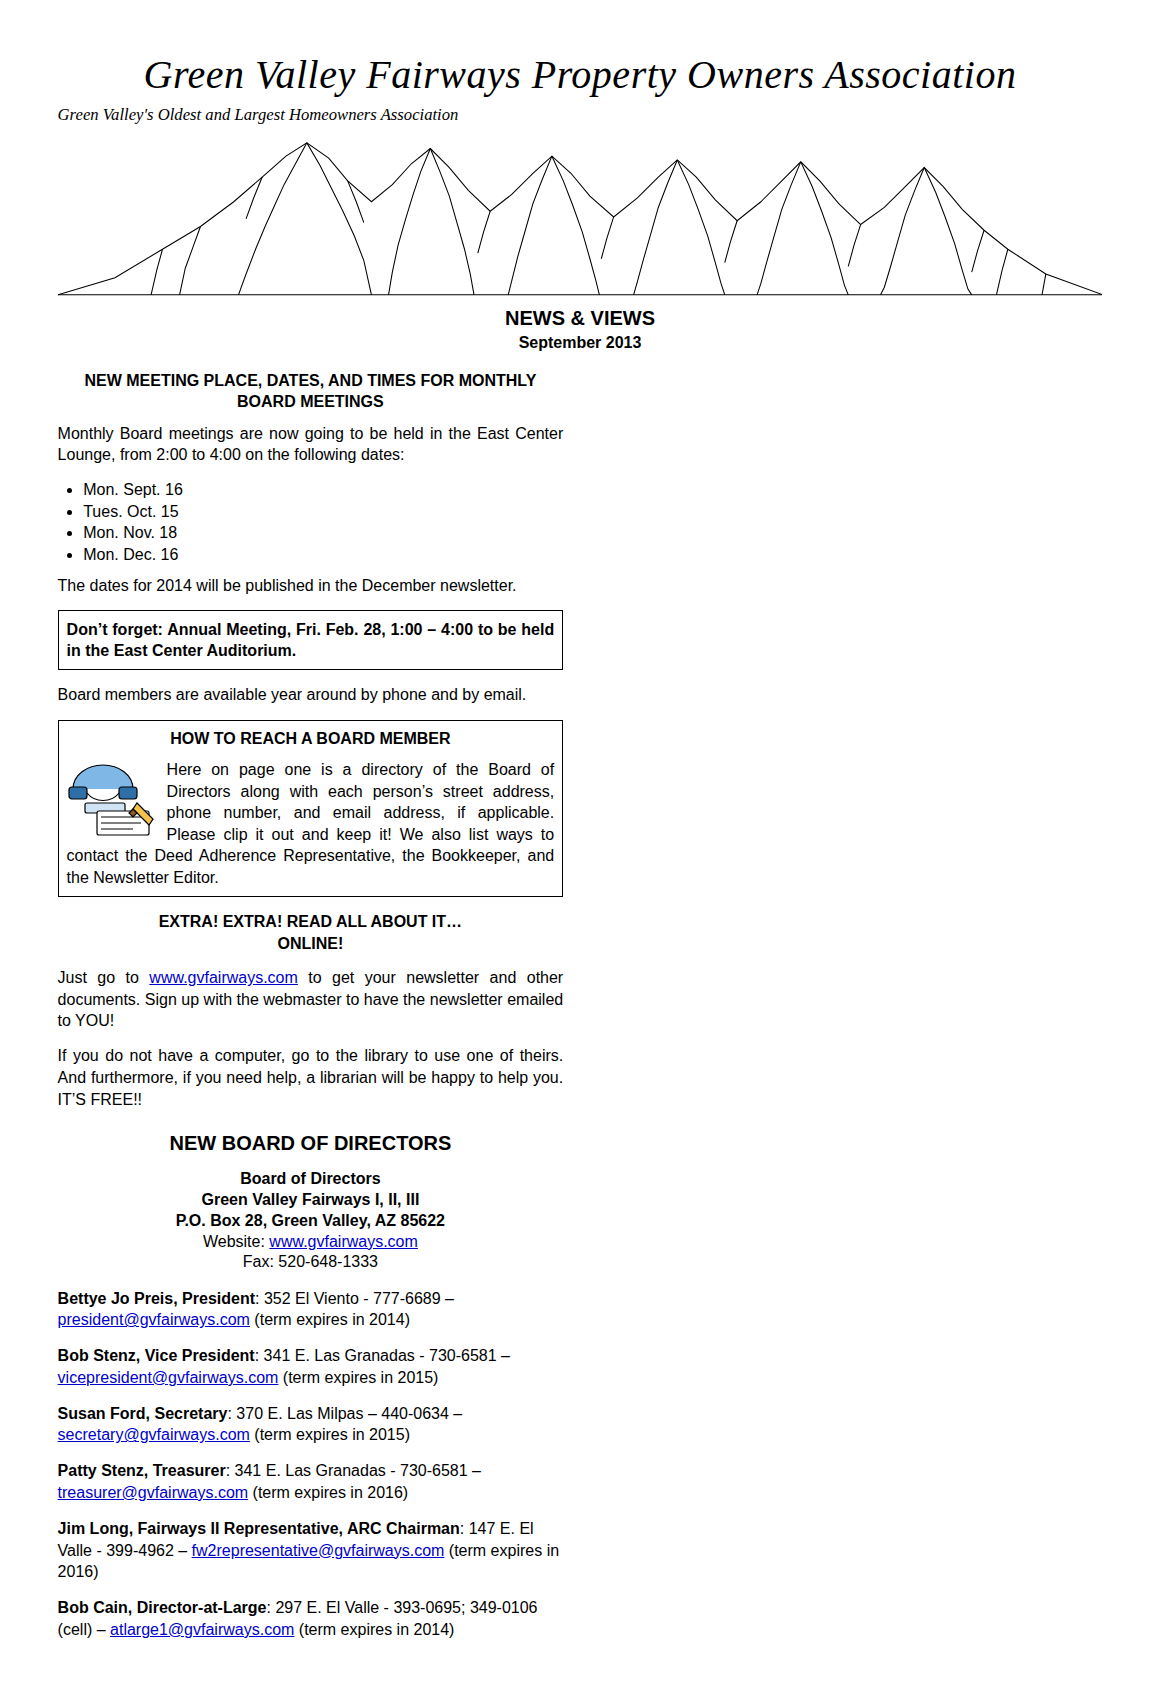Green Valley Fairways Property Owners Association
Green Valley's Oldest and Largest Homeowners Association
NEWS & VIEWS
September 2013
New Meeting Place, Dates, and Times for Monthly Board Meetings
Monthly Board meetings are now going to be held in the East Center Lounge, from 2:00 to 4:00 on the following dates:
Mon. Sept. 16
Tues. Oct. 15
Mon. Nov. 18
Mon. Dec. 16
The dates for 2014 will be published in the December newsletter.
Don’t forget: Annual Meeting, Fri. Feb. 28, 1:00 – 4:00 to be held in the East Center Auditorium.
Board members are available year around by phone and by email.
How to Reach a Board Member
Here on page one is a directory of the Board of Directors along with each person’s street address, phone number, and email address, if applicable. Please clip it out and keep it! We also list ways to contact the Deed Adherence Representative, the Bookkeeper, and the Newsletter Editor.
Extra! Extra! Read all about it…
Online!
Just go to www.gvfairways.com to get your newsletter and other documents. Sign up with the webmaster to have the newsletter emailed to YOU!
If you do not have a computer, go to the library to use one of theirs. And furthermore, if you need help, a librarian will be happy to help you. IT’S FREE!!
New Board of Directors
Board of Directors
Green Valley Fairways I, II, III
P.O. Box 28, Green Valley, AZ 85622
Website: www.gvfairways.com
Fax: 520-648-1333
Bettye Jo Preis, President: 352 El Viento - 777-6689 – president@gvfairways.com (term expires in 2014)
Bob Stenz, Vice President: 341 E. Las Granadas - 730-6581 – vicepresident@gvfairways.com (term expires in 2015)
Susan Ford, Secretary: 370 E. Las Milpas – 440-0634 – secretary@gvfairways.com (term expires in 2015)
Patty Stenz, Treasurer: 341 E. Las Granadas - 730-6581 – treasurer@gvfairways.com (term expires in 2016)
Jim Long, Fairways II Representative, ARC Chairman: 147 E. El Valle - 399-4962 – fw2representative@gvfairways.com (term expires in 2016)
Bob Cain, Director-at-Large: 297 E. El Valle - 393-0695; 349-0106 (cell) – atlarge1@gvfairways.com (term expires in 2014)